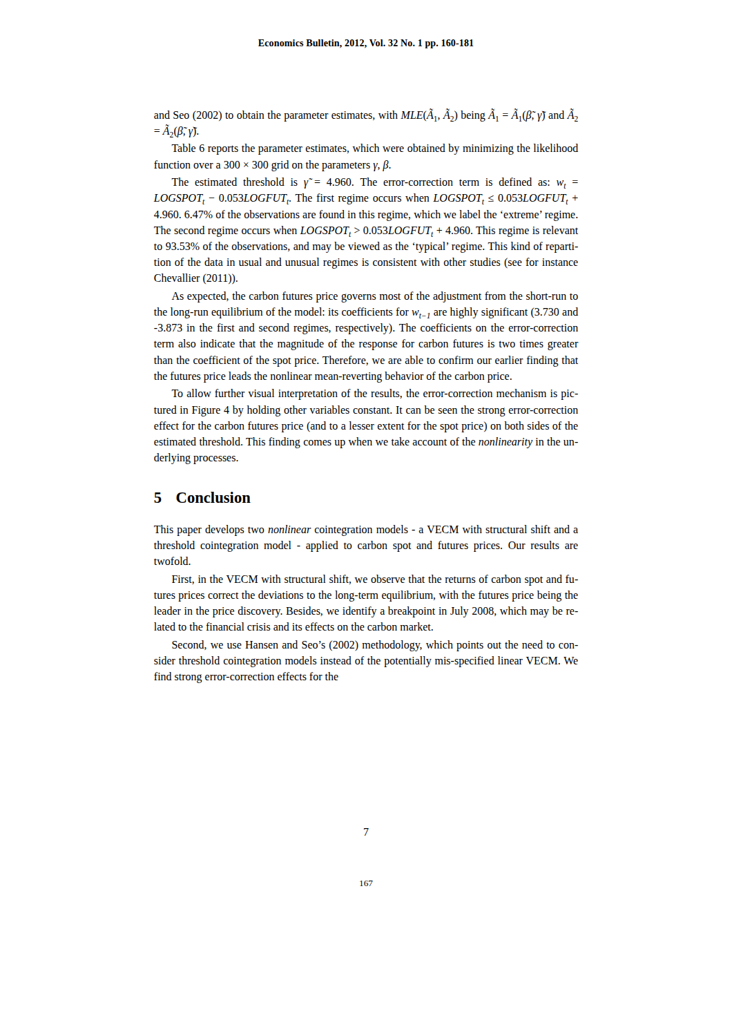Economics Bulletin, 2012, Vol. 32 No. 1 pp. 160-181
and Seo (2002) to obtain the parameter estimates, with MLE(Ã1, Ã2) being Ã1 = Ã1(β̃, γ̃) and Ã2 = Ã2(β̃, γ̃).
Table 6 reports the parameter estimates, which were obtained by minimizing the likelihood function over a 300 × 300 grid on the parameters γ, β.
The estimated threshold is γ̃ = 4.960. The error-correction term is defined as: wt = LOGSPOTt − 0.053LOGFUTt. The first regime occurs when LOGSPOTt ≤ 0.053LOGFUTt + 4.960. 6.47% of the observations are found in this regime, which we label the ‘extreme’ regime. The second regime occurs when LOGSPOTt > 0.053LOGFUTt + 4.960. This regime is relevant to 93.53% of the observations, and may be viewed as the ‘typical’ regime. This kind of repartition of the data in usual and unusual regimes is consistent with other studies (see for instance Chevallier (2011)).
As expected, the carbon futures price governs most of the adjustment from the short-run to the long-run equilibrium of the model: its coefficients for wt−1 are highly significant (3.730 and -3.873 in the first and second regimes, respectively). The coefficients on the error-correction term also indicate that the magnitude of the response for carbon futures is two times greater than the coefficient of the spot price. Therefore, we are able to confirm our earlier finding that the futures price leads the nonlinear mean-reverting behavior of the carbon price.
To allow further visual interpretation of the results, the error-correction mechanism is pictured in Figure 4 by holding other variables constant. It can be seen the strong error-correction effect for the carbon futures price (and to a lesser extent for the spot price) on both sides of the estimated threshold. This finding comes up when we take account of the nonlinearity in the underlying processes.
5 Conclusion
This paper develops two nonlinear cointegration models - a VECM with structural shift and a threshold cointegration model - applied to carbon spot and futures prices. Our results are twofold.
First, in the VECM with structural shift, we observe that the returns of carbon spot and futures prices correct the deviations to the long-term equilibrium, with the futures price being the leader in the price discovery. Besides, we identify a breakpoint in July 2008, which may be related to the financial crisis and its effects on the carbon market.
Second, we use Hansen and Seo’s (2002) methodology, which points out the need to consider threshold cointegration models instead of the potentially mis-specified linear VECM. We find strong error-correction effects for the
7
167